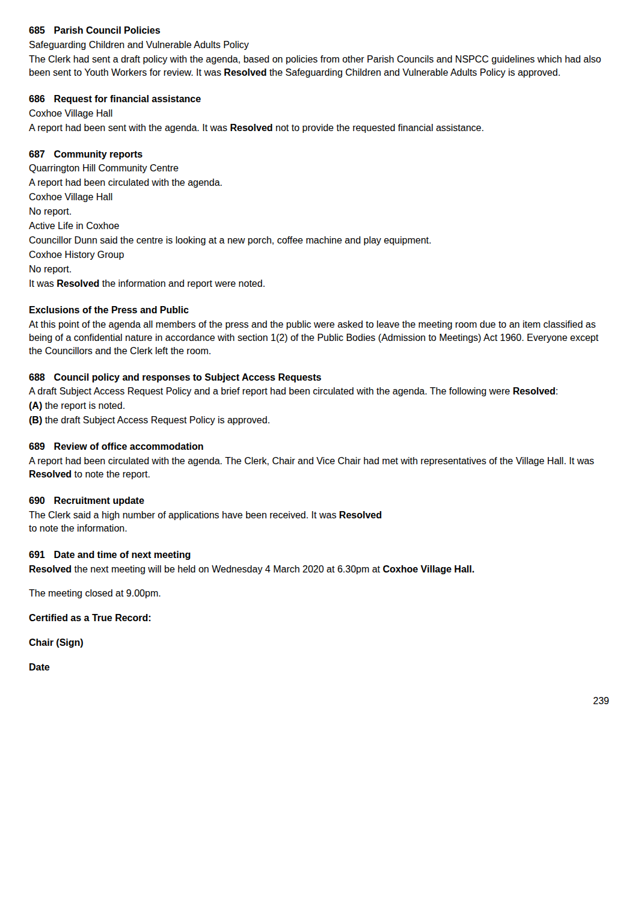685 Parish Council Policies
Safeguarding Children and Vulnerable Adults Policy
The Clerk had sent a draft policy with the agenda, based on policies from other Parish Councils and NSPCC guidelines which had also been sent to Youth Workers for review. It was Resolved the Safeguarding Children and Vulnerable Adults Policy is approved.
686 Request for financial assistance
Coxhoe Village Hall
A report had been sent with the agenda. It was Resolved not to provide the requested financial assistance.
687 Community reports
Quarrington Hill Community Centre
A report had been circulated with the agenda.
Coxhoe Village Hall
No report.
Active Life in Coxhoe
Councillor Dunn said the centre is looking at a new porch, coffee machine and play equipment.
Coxhoe History Group
No report.
It was Resolved the information and report were noted.
Exclusions of the Press and Public
At this point of the agenda all members of the press and the public were asked to leave the meeting room due to an item classified as being of a confidential nature in accordance with section 1(2) of the Public Bodies (Admission to Meetings) Act 1960. Everyone except the Councillors and the Clerk left the room.
688 Council policy and responses to Subject Access Requests
A draft Subject Access Request Policy and a brief report had been circulated with the agenda. The following were Resolved:
(A) the report is noted.
(B) the draft Subject Access Request Policy is approved.
689 Review of office accommodation
A report had been circulated with the agenda. The Clerk, Chair and Vice Chair had met with representatives of the Village Hall. It was Resolved to note the report.
690 Recruitment update
The Clerk said a high number of applications have been received. It was Resolved
to note the information.
691 Date and time of next meeting
Resolved the next meeting will be held on Wednesday 4 March 2020 at 6.30pm at Coxhoe Village Hall.
The meeting closed at 9.00pm.
Certified as a True Record:
Chair (Sign)
Date
239